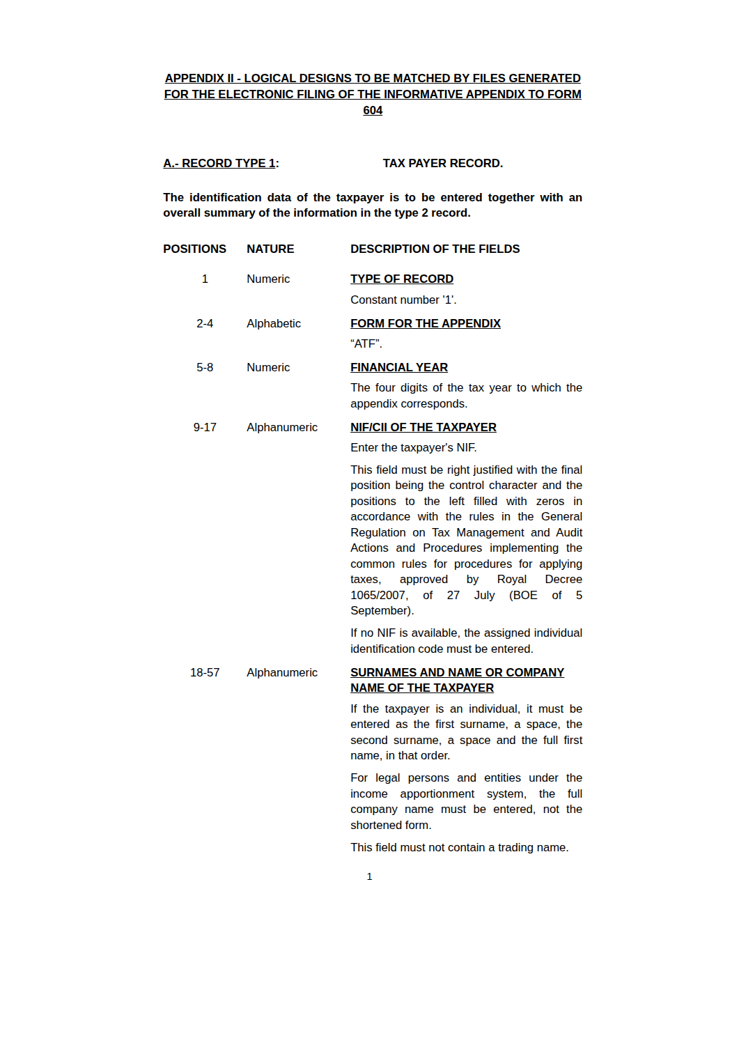APPENDIX II - LOGICAL DESIGNS TO BE MATCHED BY FILES GENERATED FOR THE ELECTRONIC FILING OF THE INFORMATIVE APPENDIX TO FORM 604
A.- RECORD TYPE 1: TAX PAYER RECORD.
The identification data of the taxpayer is to be entered together with an overall summary of the information in the type 2 record.
| POSITIONS | NATURE | DESCRIPTION OF THE FIELDS |
| 1 | Numeric | TYPE OF RECORD Constant number '1'. |
| 2-4 | Alphabetic | FORM FOR THE APPENDIX “ATF”. |
| 5-8 | Numeric | FINANCIAL YEAR The four digits of the tax year to which the appendix corresponds. |
| 9-17 | Alphanumeric | NIF/CII OF THE TAXPAYER Enter the taxpayer's NIF. This field must be right justified with the final position being the control character and the positions to the left filled with zeros in accordance with the rules in the General Regulation on Tax Management and Audit Actions and Procedures implementing the common rules for procedures for applying taxes, approved by Royal Decree 1065/2007, of 27 July (BOE of 5 September). If no NIF is available, the assigned individual identification code must be entered. |
| 18-57 | Alphanumeric | SURNAMES AND NAME OR COMPANY NAME OF THE TAXPAYER If the taxpayer is an individual, it must be entered as the first surname, a space, the second surname, a space and the full first name, in that order. For legal persons and entities under the income apportionment system, the full company name must be entered, not the shortened form. This field must not contain a trading name. |
1